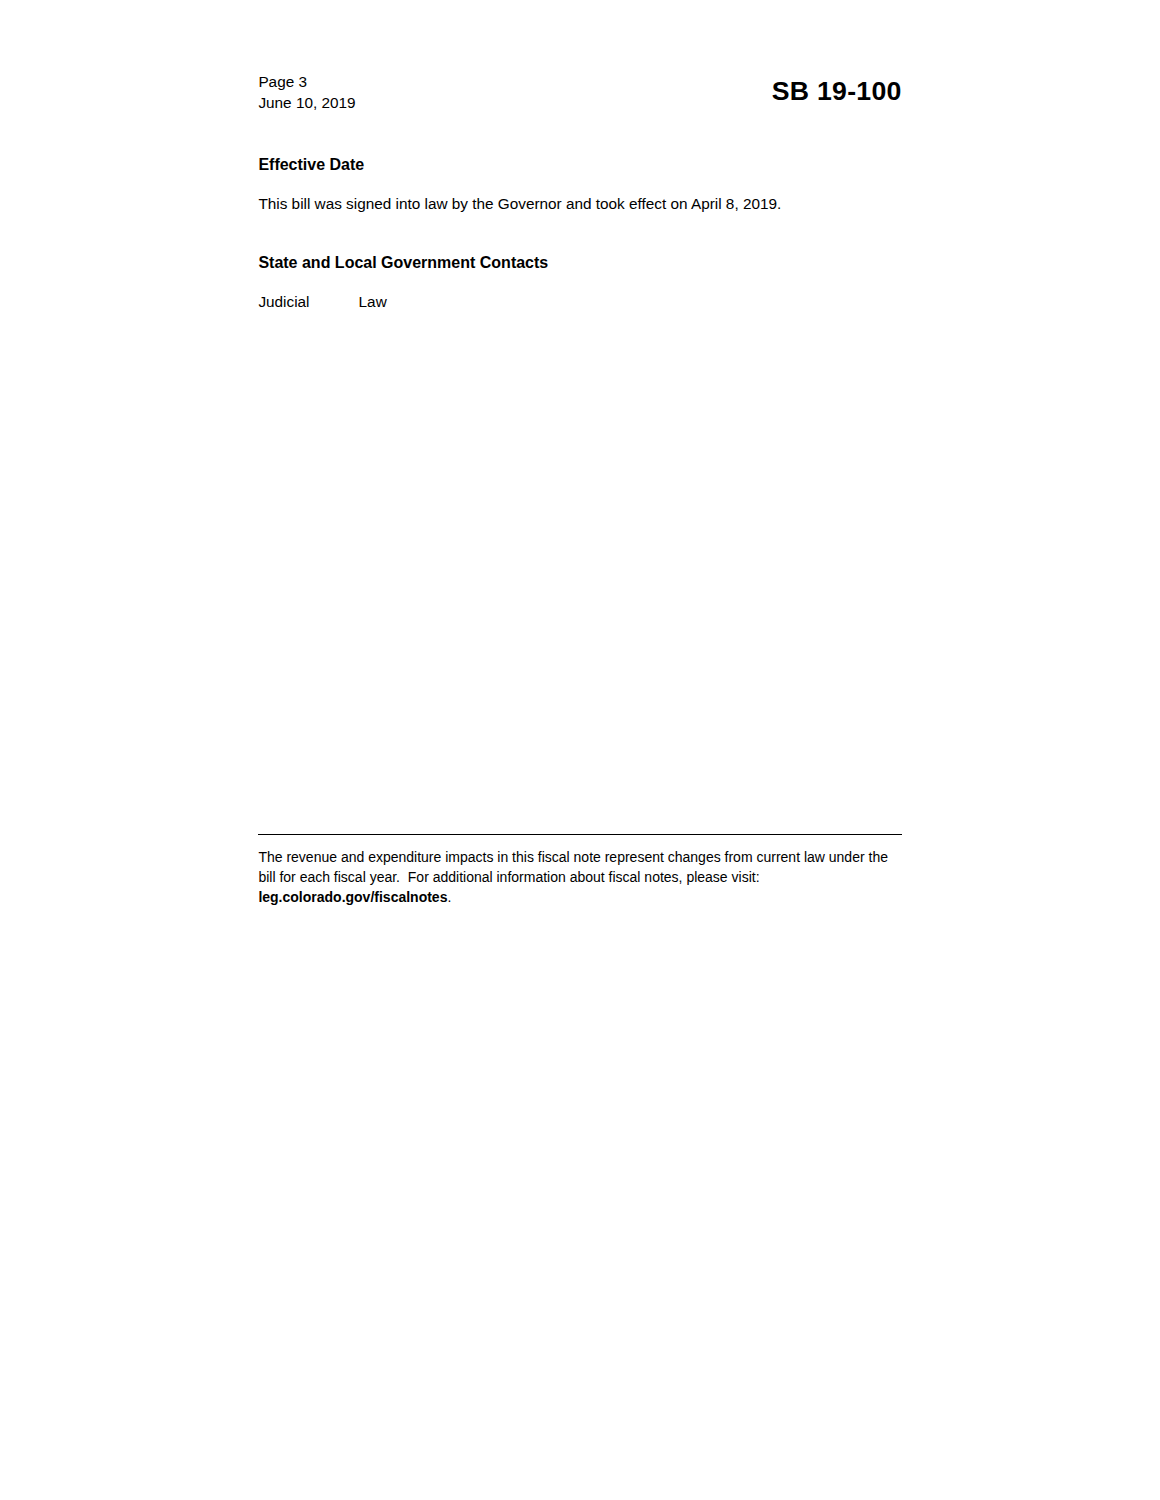Page 3
June 10, 2019
SB 19-100
Effective Date
This bill was signed into law by the Governor and took effect on April 8, 2019.
State and Local Government Contacts
| Judicial | Law |
The revenue and expenditure impacts in this fiscal note represent changes from current law under the bill for each fiscal year. For additional information about fiscal notes, please visit: leg.colorado.gov/fiscalnotes.